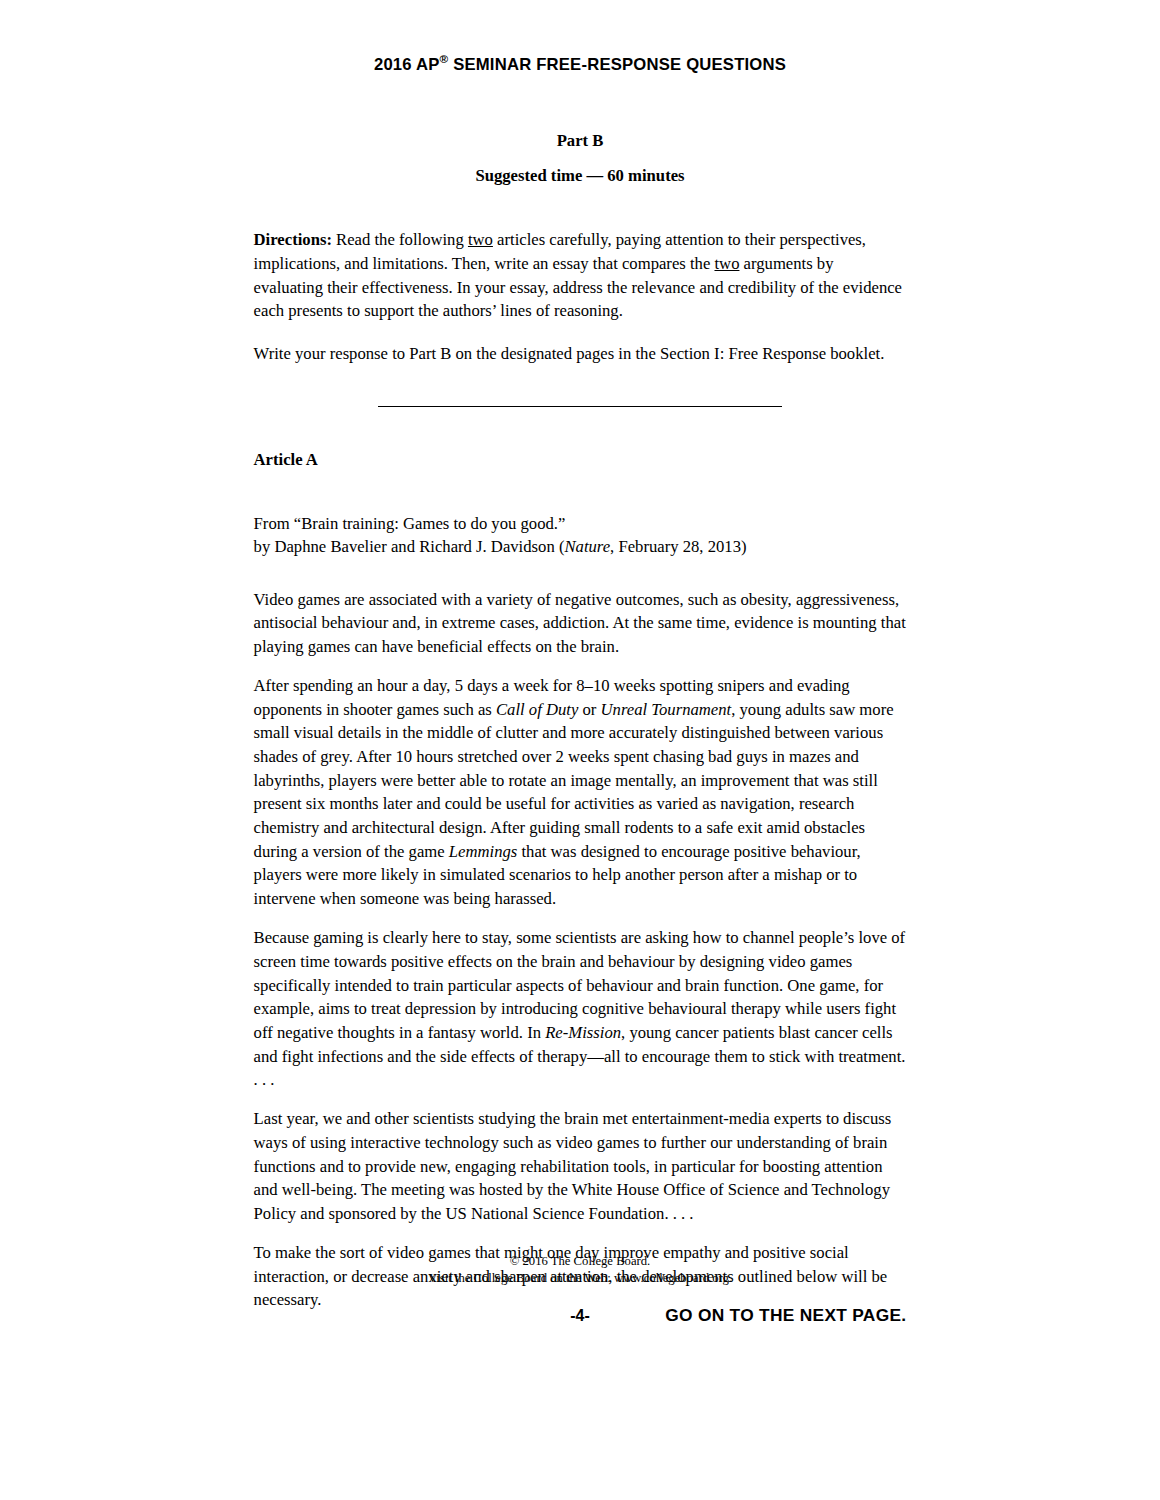2016 AP® SEMINAR FREE-RESPONSE QUESTIONS
Part B
Suggested time — 60 minutes
Directions: Read the following two articles carefully, paying attention to their perspectives, implications, and limitations. Then, write an essay that compares the two arguments by evaluating their effectiveness. In your essay, address the relevance and credibility of the evidence each presents to support the authors’ lines of reasoning.
Write your response to Part B on the designated pages in the Section I: Free Response booklet.
Article A
From “Brain training: Games to do you good.”
by Daphne Bavelier and Richard J. Davidson (Nature, February 28, 2013)
Video games are associated with a variety of negative outcomes, such as obesity, aggressiveness, antisocial behaviour and, in extreme cases, addiction. At the same time, evidence is mounting that playing games can have beneficial effects on the brain.
After spending an hour a day, 5 days a week for 8–10 weeks spotting snipers and evading opponents in shooter games such as Call of Duty or Unreal Tournament, young adults saw more small visual details in the middle of clutter and more accurately distinguished between various shades of grey. After 10 hours stretched over 2 weeks spent chasing bad guys in mazes and labyrinths, players were better able to rotate an image mentally, an improvement that was still present six months later and could be useful for activities as varied as navigation, research chemistry and architectural design. After guiding small rodents to a safe exit amid obstacles during a version of the game Lemmings that was designed to encourage positive behaviour, players were more likely in simulated scenarios to help another person after a mishap or to intervene when someone was being harassed.
Because gaming is clearly here to stay, some scientists are asking how to channel people’s love of screen time towards positive effects on the brain and behaviour by designing video games specifically intended to train particular aspects of behaviour and brain function. One game, for example, aims to treat depression by introducing cognitive behavioural therapy while users fight off negative thoughts in a fantasy world. In Re-Mission, young cancer patients blast cancer cells and fight infections and the side effects of therapy—all to encourage them to stick with treatment. . . .
Last year, we and other scientists studying the brain met entertainment-media experts to discuss ways of using interactive technology such as video games to further our understanding of brain functions and to provide new, engaging rehabilitation tools, in particular for boosting attention and well-being. The meeting was hosted by the White House Office of Science and Technology Policy and sponsored by the US National Science Foundation. . . .
To make the sort of video games that might one day improve empathy and positive social interaction, or decrease anxiety and sharpen attention, the developments outlined below will be necessary.
© 2016 The College Board.
Visit the College Board on the Web: www.collegeboard.org.
-4- GO ON TO THE NEXT PAGE.